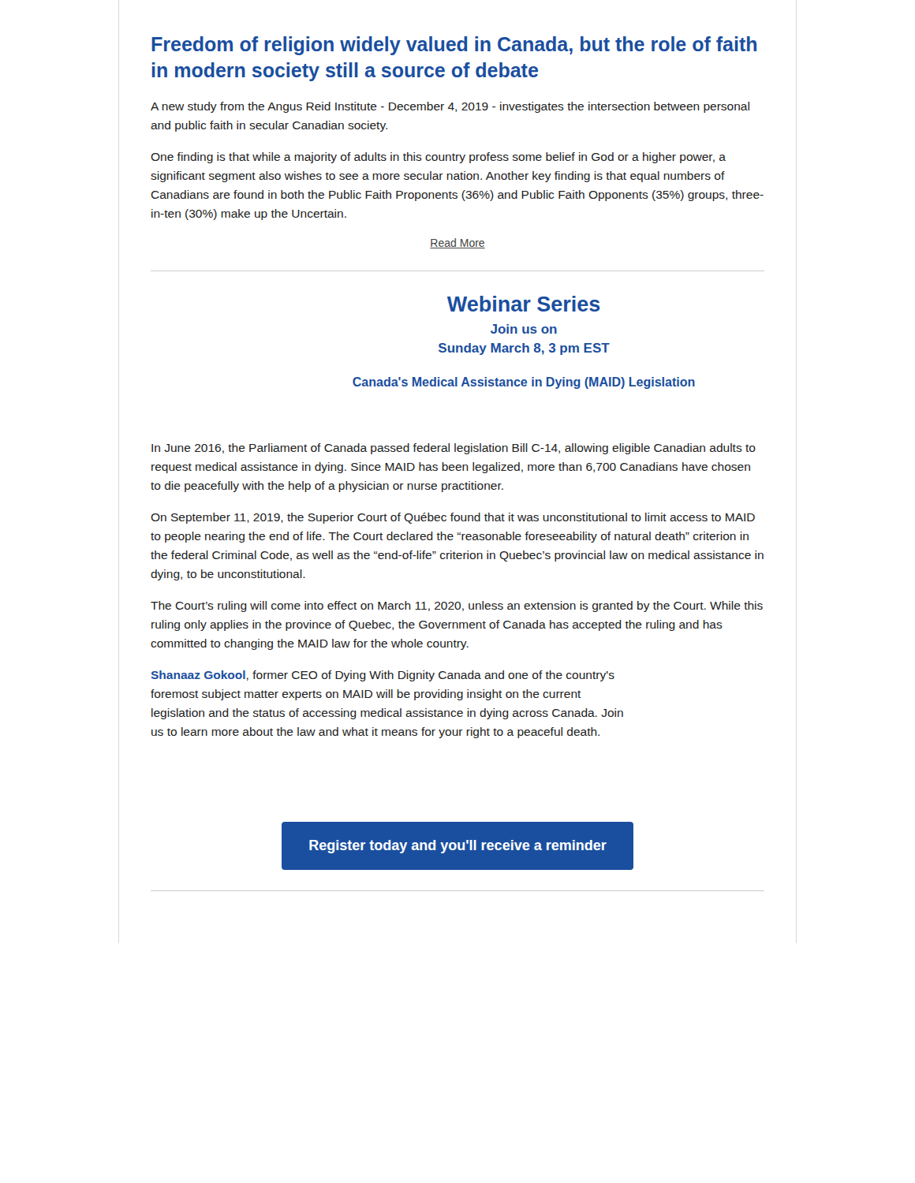Freedom of religion widely valued in Canada, but the role of faith in modern society still a source of debate
A new study from the Angus Reid Institute - December 4, 2019 - investigates the intersection between personal and public faith in secular Canadian society.
One finding is that while a majority of adults in this country profess some belief in God or a higher power, a significant segment also wishes to see a more secular nation. Another key finding is that equal numbers of Canadians are found in both the Public Faith Proponents (36%) and Public Faith Opponents (35%) groups, three-in-ten (30%) make up the Uncertain.
Read More
Webinar Series
Join us on
Sunday March 8, 3 pm EST
Canada's Medical Assistance in Dying (MAID) Legislation
In June 2016, the Parliament of Canada passed federal legislation Bill C-14, allowing eligible Canadian adults to request medical assistance in dying. Since MAID has been legalized, more than 6,700 Canadians have chosen to die peacefully with the help of a physician or nurse practitioner.
On September 11, 2019, the Superior Court of Québec found that it was unconstitutional to limit access to MAID to people nearing the end of life. The Court declared the “reasonable foreseeability of natural death” criterion in the federal Criminal Code, as well as the “end-of-life” criterion in Quebec’s provincial law on medical assistance in dying, to be unconstitutional.
The Court’s ruling will come into effect on March 11, 2020, unless an extension is granted by the Court. While this ruling only applies in the province of Quebec, the Government of Canada has accepted the ruling and has committed to changing the MAID law for the whole country.
Shanaaz Gokool, former CEO of Dying With Dignity Canada and one of the country's foremost subject matter experts on MAID will be providing insight on the current legislation and the status of accessing medical assistance in dying across Canada. Join us to learn more about the law and what it means for your right to a peaceful death.
Register today and you'll receive a reminder